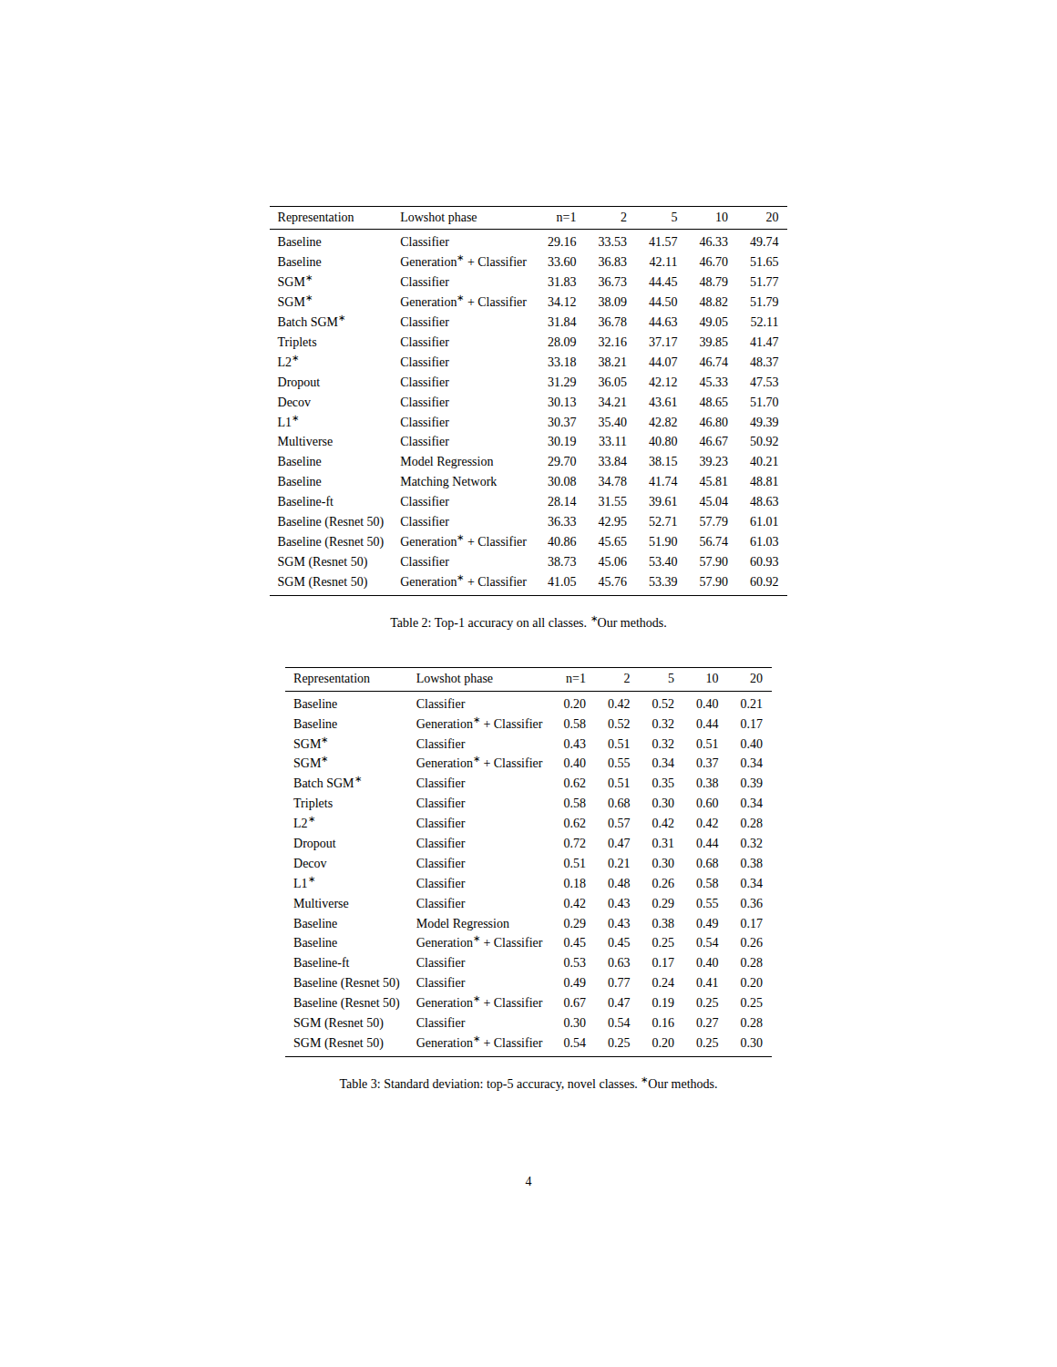| Representation | Lowshot phase | n=1 | 2 | 5 | 10 | 20 |
| --- | --- | --- | --- | --- | --- | --- |
| Baseline | Classifier | 29.16 | 33.53 | 41.57 | 46.33 | 49.74 |
| Baseline | Generation ∗ + Classifier | 33.60 | 36.83 | 42.11 | 46.70 | 51.65 |
| SGM ∗ | Classifier | 31.83 | 36.73 | 44.45 | 48.79 | 51.77 |
| SGM ∗ | Generation ∗ + Classifier | 34.12 | 38.09 | 44.50 | 48.82 | 51.79 |
| Batch SGM ∗ | Classifier | 31.84 | 36.78 | 44.63 | 49.05 | 52.11 |
| Triplets | Classifier | 28.09 | 32.16 | 37.17 | 39.85 | 41.47 |
| L2 ∗ | Classifier | 33.18 | 38.21 | 44.07 | 46.74 | 48.37 |
| Dropout | Classifier | 31.29 | 36.05 | 42.12 | 45.33 | 47.53 |
| Decov | Classifier | 30.13 | 34.21 | 43.61 | 48.65 | 51.70 |
| L1 ∗ | Classifier | 30.37 | 35.40 | 42.82 | 46.80 | 49.39 |
| Multiverse | Classifier | 30.19 | 33.11 | 40.80 | 46.67 | 50.92 |
| Baseline | Model Regression | 29.70 | 33.84 | 38.15 | 39.23 | 40.21 |
| Baseline | Matching Network | 30.08 | 34.78 | 41.74 | 45.81 | 48.81 |
| Baseline-ft | Classifier | 28.14 | 31.55 | 39.61 | 45.04 | 48.63 |
| Baseline (Resnet 50) | Classifier | 36.33 | 42.95 | 52.71 | 57.79 | 61.01 |
| Baseline (Resnet 50) | Generation ∗ + Classifier | 40.86 | 45.65 | 51.90 | 56.74 | 61.03 |
| SGM (Resnet 50) | Classifier | 38.73 | 45.06 | 53.40 | 57.90 | 60.93 |
| SGM (Resnet 50) | Generation ∗ + Classifier | 41.05 | 45.76 | 53.39 | 57.90 | 60.92 |
Table 2: Top-1 accuracy on all classes. ∗Our methods.
| Representation | Lowshot phase | n=1 | 2 | 5 | 10 | 20 |
| --- | --- | --- | --- | --- | --- | --- |
| Baseline | Classifier | 0.20 | 0.42 | 0.52 | 0.40 | 0.21 |
| Baseline | Generation ∗ + Classifier | 0.58 | 0.52 | 0.32 | 0.44 | 0.17 |
| SGM ∗ | Classifier | 0.43 | 0.51 | 0.32 | 0.51 | 0.40 |
| SGM ∗ | Generation ∗ + Classifier | 0.40 | 0.55 | 0.34 | 0.37 | 0.34 |
| Batch SGM ∗ | Classifier | 0.62 | 0.51 | 0.35 | 0.38 | 0.39 |
| Triplets | Classifier | 0.58 | 0.68 | 0.30 | 0.60 | 0.34 |
| L2 ∗ | Classifier | 0.62 | 0.57 | 0.42 | 0.42 | 0.28 |
| Dropout | Classifier | 0.72 | 0.47 | 0.31 | 0.44 | 0.32 |
| Decov | Classifier | 0.51 | 0.21 | 0.30 | 0.68 | 0.38 |
| L1 ∗ | Classifier | 0.18 | 0.48 | 0.26 | 0.58 | 0.34 |
| Multiverse | Classifier | 0.42 | 0.43 | 0.29 | 0.55 | 0.36 |
| Baseline | Model Regression | 0.29 | 0.43 | 0.38 | 0.49 | 0.17 |
| Baseline | Generation ∗ + Classifier | 0.45 | 0.45 | 0.25 | 0.54 | 0.26 |
| Baseline-ft | Classifier | 0.53 | 0.63 | 0.17 | 0.40 | 0.28 |
| Baseline (Resnet 50) | Classifier | 0.49 | 0.77 | 0.24 | 0.41 | 0.20 |
| Baseline (Resnet 50) | Generation ∗ + Classifier | 0.67 | 0.47 | 0.19 | 0.25 | 0.25 |
| SGM (Resnet 50) | Classifier | 0.30 | 0.54 | 0.16 | 0.27 | 0.28 |
| SGM (Resnet 50) | Generation ∗ + Classifier | 0.54 | 0.25 | 0.20 | 0.25 | 0.30 |
Table 3: Standard deviation: top-5 accuracy, novel classes. ∗Our methods.
4